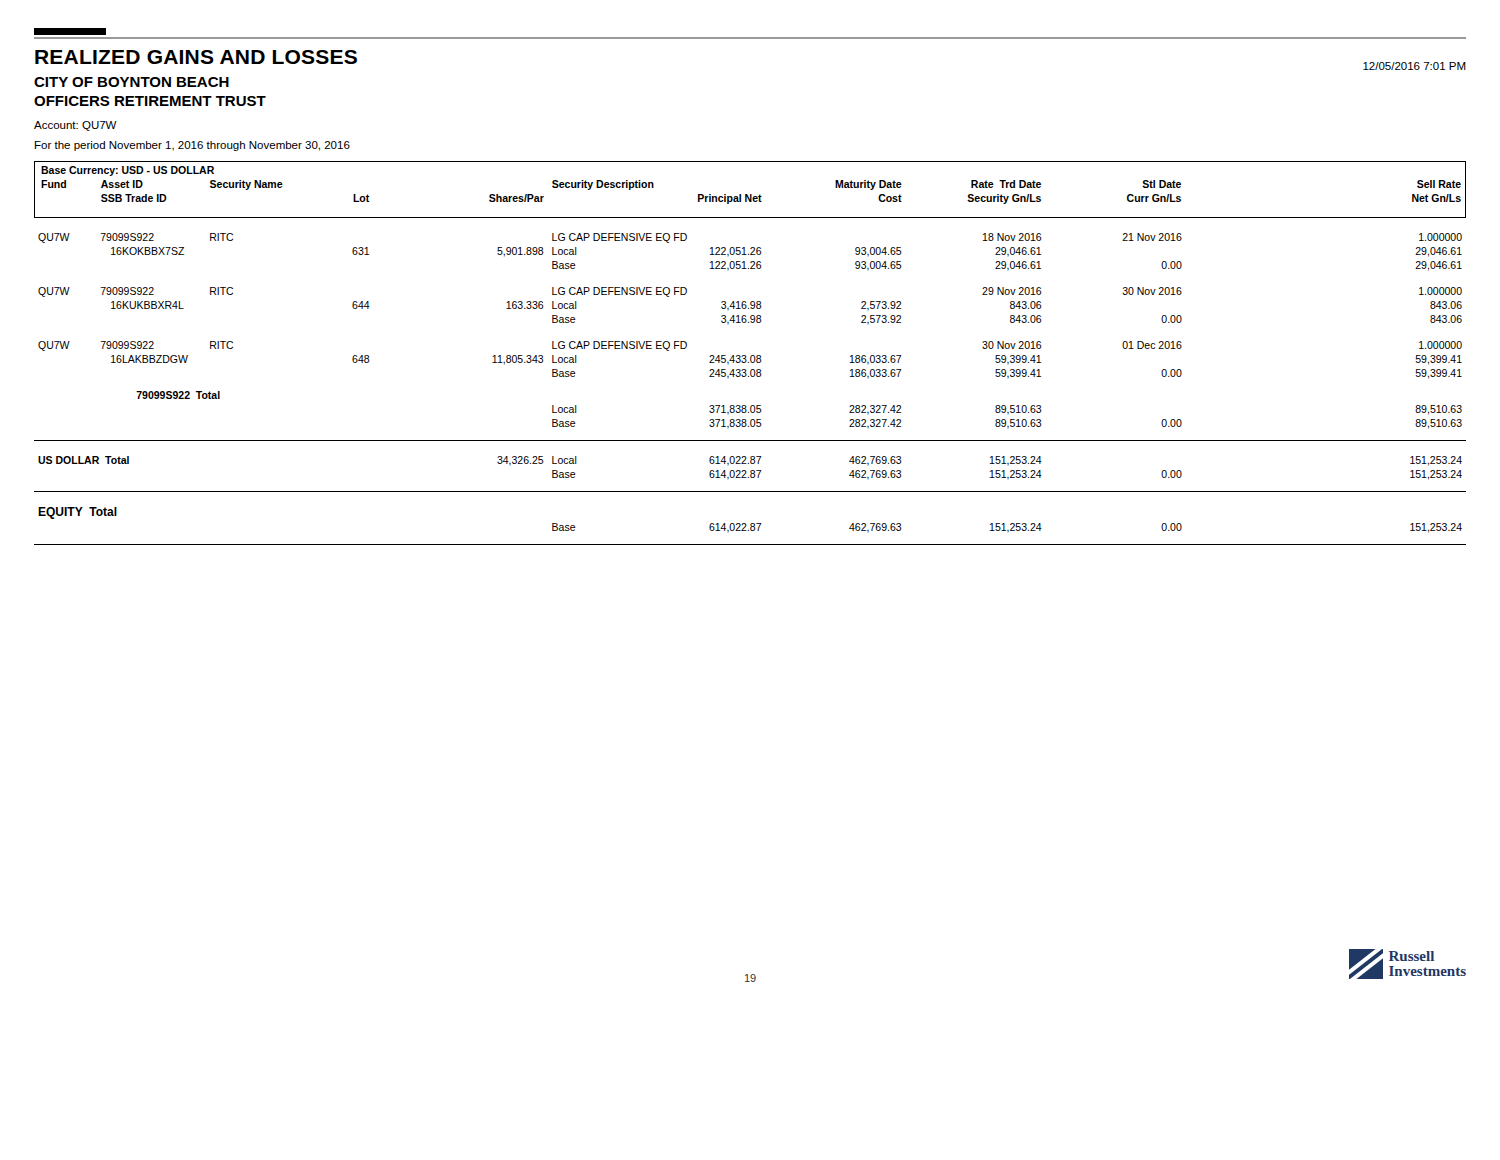REALIZED GAINS AND LOSSES
CITY OF BOYNTON BEACH
OFFICERS RETIREMENT TRUST
12/05/2016 7:01 PM
Account: QU7W
For the period November 1, 2016 through November 30, 2016
| / Base Currency: USD - US DOLLAR / / Fund / Asset ID / Security Name / / Security Description / Maturity Date / Rate Trd Date / Stl Date / / Sell Rate / / / SSB Trade ID / Lot / Shares/Par / / Principal Net / Cost / Security Gn/Ls / Curr Gn/Ls / / Net Gn/Ls / |
| QU7W | 79099S922 | RITC | | | LG CAP DEFENSIVE EQ FD | | 18 Nov 2016 | 21 Nov 2016 | | 1.000000 |
| | 16KOKBBX7SZ | 631 | 5,901.898 | Local | 122,051.26 | 93,004.65 | 29,046.61 | | | 29,046.61 |
| | | | | | Base | 122,051.26 | 93,004.65 | 29,046.61 | 0.00 | | 29,046.61 |
| QU7W | 79099S922 | RITC | | | LG CAP DEFENSIVE EQ FD | | 29 Nov 2016 | 30 Nov 2016 | | 1.000000 |
| | 16KUKBBXR4L | 644 | 163.336 | Local | 3,416.98 | 2,573.92 | 843.06 | | | 843.06 |
| | | | | | Base | 3,416.98 | 2,573.92 | 843.06 | 0.00 | | 843.06 |
| QU7W | 79099S922 | RITC | | | LG CAP DEFENSIVE EQ FD | | 30 Nov 2016 | 01 Dec 2016 | | 1.000000 |
| | 16LAKBBZDGW | 648 | 11,805.343 | Local | 245,433.08 | 186,033.67 | 59,399.41 | | | 59,399.41 |
| | | | | | Base | 245,433.08 | 186,033.67 | 59,399.41 | 0.00 | | 59,399.41 |
| | 79099S922 Total | | | | | | | | |
| | | | | | Local | 371,838.05 | 282,327.42 | 89,510.63 | | | 89,510.63 |
| | | | | | Base | 371,838.05 | 282,327.42 | 89,510.63 | 0.00 | | 89,510.63 |
| US DOLLAR Total | | 34,326.25 | Local | 614,022.87 | 462,769.63 | 151,253.24 | | | 151,253.24 |
| | | | | | Base | 614,022.87 | 462,769.63 | 151,253.24 | 0.00 | | 151,253.24 |
| EQUITY Total | | | | | | | | | |
| | | | | | Base | 614,022.87 | 462,769.63 | 151,253.24 | 0.00 | | 151,253.24 |
19
Russell Investments